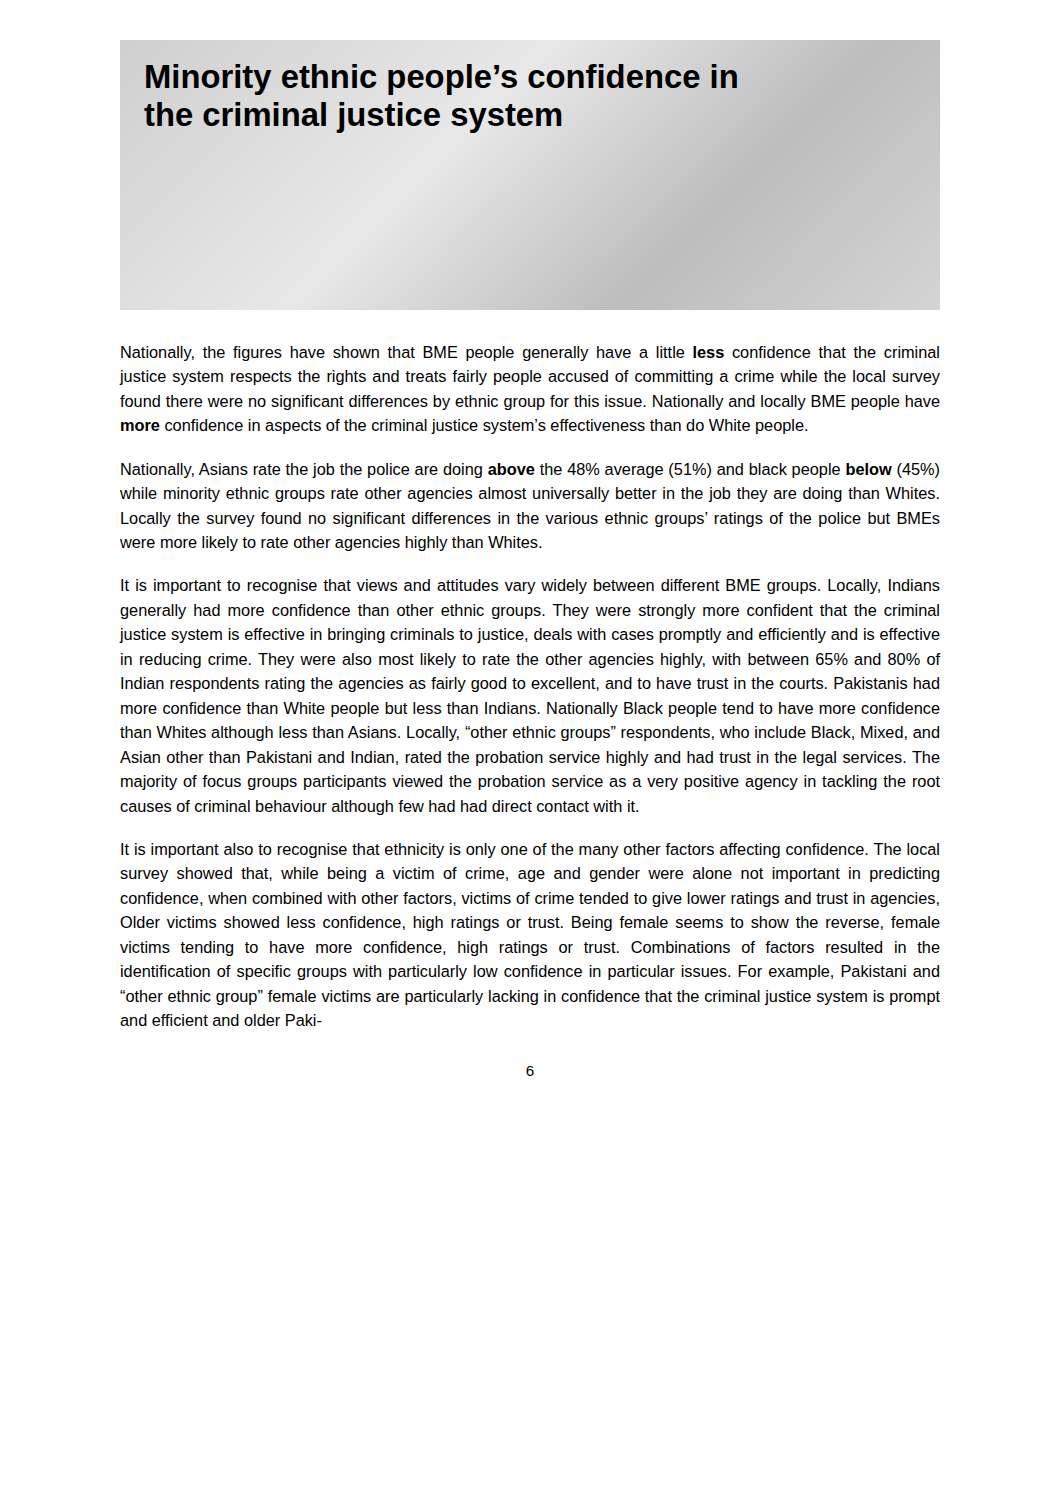Minority ethnic people’s confidence in the criminal justice system
Nationally, the figures have shown that BME people generally have a little less confidence that the criminal justice system respects the rights and treats fairly people accused of committing a crime while the local survey found there were no significant differences by ethnic group for this issue. Nationally and locally BME people have more confidence in aspects of the criminal justice system’s effectiveness than do White people.
Nationally, Asians rate the job the police are doing above the 48% average (51%) and black people below (45%) while minority ethnic groups rate other agencies almost universally better in the job they are doing than Whites. Locally the survey found no significant differences in the various ethnic groups’ ratings of the police but BMEs were more likely to rate other agencies highly than Whites.
It is important to recognise that views and attitudes vary widely between different BME groups. Locally, Indians generally had more confidence than other ethnic groups. They were strongly more confident that the criminal justice system is effective in bringing criminals to justice, deals with cases promptly and efficiently and is effective in reducing crime. They were also most likely to rate the other agencies highly, with between 65% and 80% of Indian respondents rating the agencies as fairly good to excellent, and to have trust in the courts. Pakistanis had more confidence than White people but less than Indians. Nationally Black people tend to have more confidence than Whites although less than Asians. Locally, “other ethnic groups” respondents, who include Black, Mixed, and Asian other than Pakistani and Indian, rated the probation service highly and had trust in the legal services. The majority of focus groups participants viewed the probation service as a very positive agency in tackling the root causes of criminal behaviour although few had had direct contact with it.
It is important also to recognise that ethnicity is only one of the many other factors affecting confidence. The local survey showed that, while being a victim of crime, age and gender were alone not important in predicting confidence, when combined with other factors, victims of crime tended to give lower ratings and trust in agencies, Older victims showed less confidence, high ratings or trust. Being female seems to show the reverse, female victims tending to have more confidence, high ratings or trust. Combinations of factors resulted in the identification of specific groups with particularly low confidence in particular issues. For example, Pakistani and “other ethnic group” female victims are particularly lacking in confidence that the criminal justice system is prompt and efficient and older Paki-
6